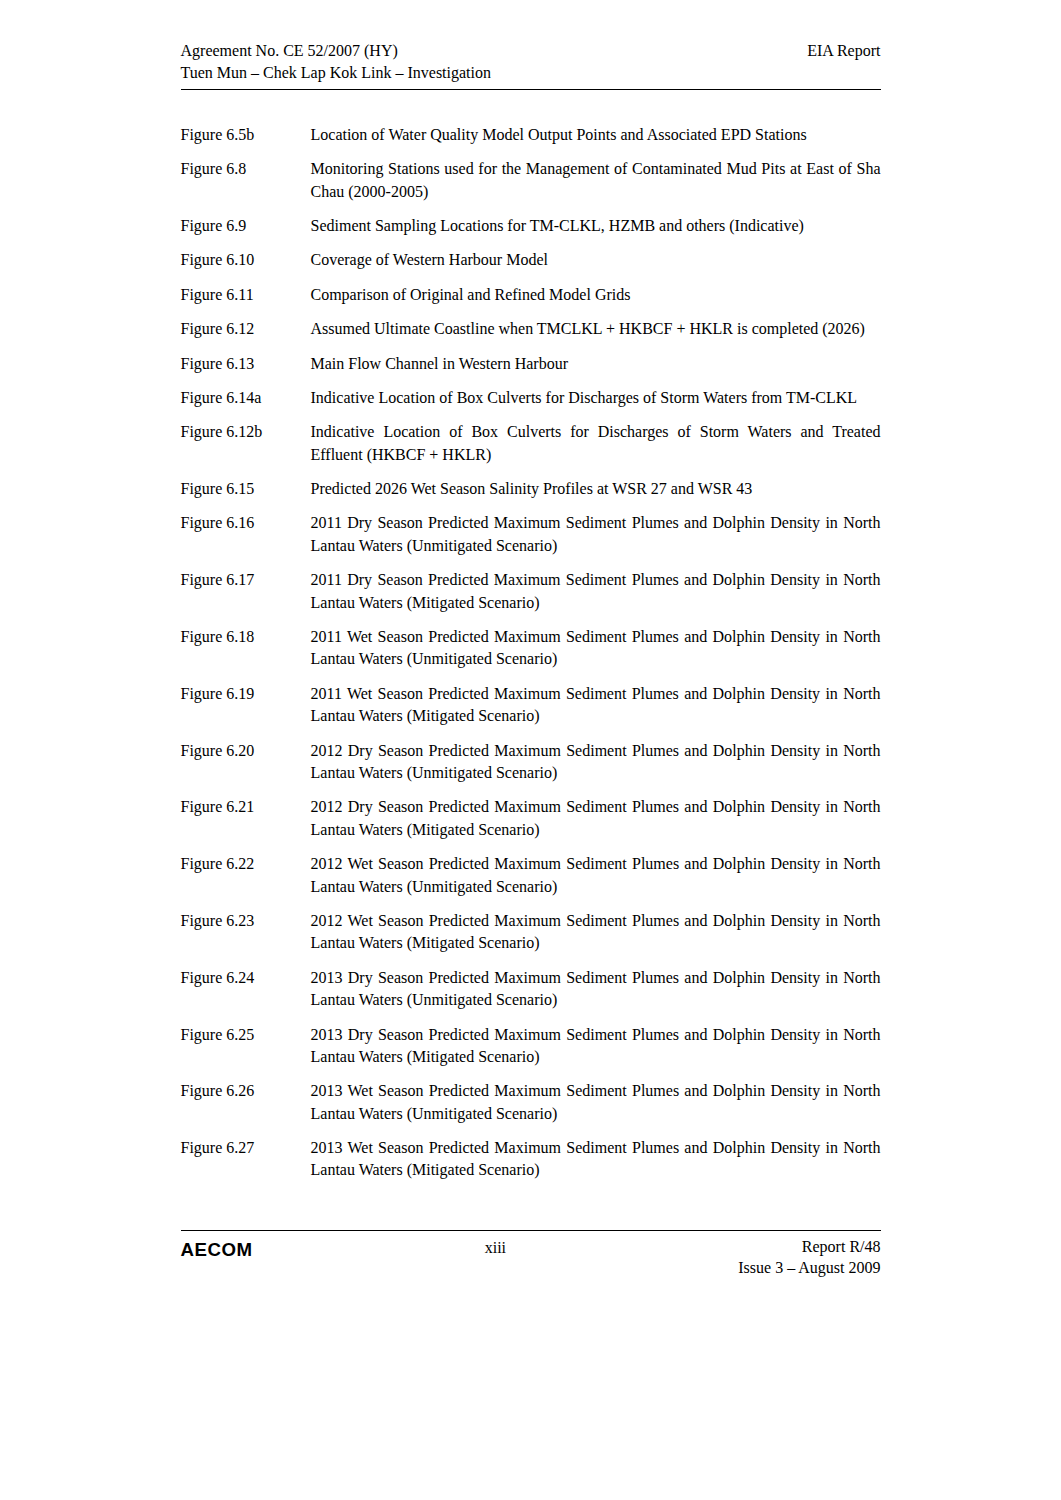Agreement No. CE 52/2007 (HY)
Tuen Mun – Chek Lap Kok Link – Investigation
EIA Report
| Figure 6.5b | Location of Water Quality Model Output Points and Associated EPD Stations |
| Figure 6.8 | Monitoring Stations used for the Management of Contaminated Mud Pits at East of Sha Chau (2000-2005) |
| Figure 6.9 | Sediment Sampling Locations for TM-CLKL, HZMB and others (Indicative) |
| Figure 6.10 | Coverage of Western Harbour Model |
| Figure 6.11 | Comparison of Original and Refined Model Grids |
| Figure 6.12 | Assumed Ultimate Coastline when TMCLKL + HKBCF + HKLR is completed (2026) |
| Figure 6.13 | Main Flow Channel in Western Harbour |
| Figure 6.14a | Indicative Location of Box Culverts for Discharges of Storm Waters from TM-CLKL |
| Figure 6.12b | Indicative Location of Box Culverts for Discharges of Storm Waters and Treated Effluent (HKBCF + HKLR) |
| Figure 6.15 | Predicted 2026 Wet Season Salinity Profiles at WSR 27 and WSR 43 |
| Figure 6.16 | 2011 Dry Season Predicted Maximum Sediment Plumes and Dolphin Density in North Lantau Waters (Unmitigated Scenario) |
| Figure 6.17 | 2011 Dry Season Predicted Maximum Sediment Plumes and Dolphin Density in North Lantau Waters (Mitigated Scenario) |
| Figure 6.18 | 2011 Wet Season Predicted Maximum Sediment Plumes and Dolphin Density in North Lantau Waters (Unmitigated Scenario) |
| Figure 6.19 | 2011 Wet Season Predicted Maximum Sediment Plumes and Dolphin Density in North Lantau Waters (Mitigated Scenario) |
| Figure 6.20 | 2012 Dry Season Predicted Maximum Sediment Plumes and Dolphin Density in North Lantau Waters (Unmitigated Scenario) |
| Figure 6.21 | 2012 Dry Season Predicted Maximum Sediment Plumes and Dolphin Density in North Lantau Waters (Mitigated Scenario) |
| Figure 6.22 | 2012 Wet Season Predicted Maximum Sediment Plumes and Dolphin Density in North Lantau Waters (Unmitigated Scenario) |
| Figure 6.23 | 2012 Wet Season Predicted Maximum Sediment Plumes and Dolphin Density in North Lantau Waters (Mitigated Scenario) |
| Figure 6.24 | 2013 Dry Season Predicted Maximum Sediment Plumes and Dolphin Density in North Lantau Waters (Unmitigated Scenario) |
| Figure 6.25 | 2013 Dry Season Predicted Maximum Sediment Plumes and Dolphin Density in North Lantau Waters (Mitigated Scenario) |
| Figure 6.26 | 2013 Wet Season Predicted Maximum Sediment Plumes and Dolphin Density in North Lantau Waters (Unmitigated Scenario) |
| Figure 6.27 | 2013 Wet Season Predicted Maximum Sediment Plumes and Dolphin Density in North Lantau Waters (Mitigated Scenario) |
AECOM
xiii
Report R/48
Issue 3 – August 2009